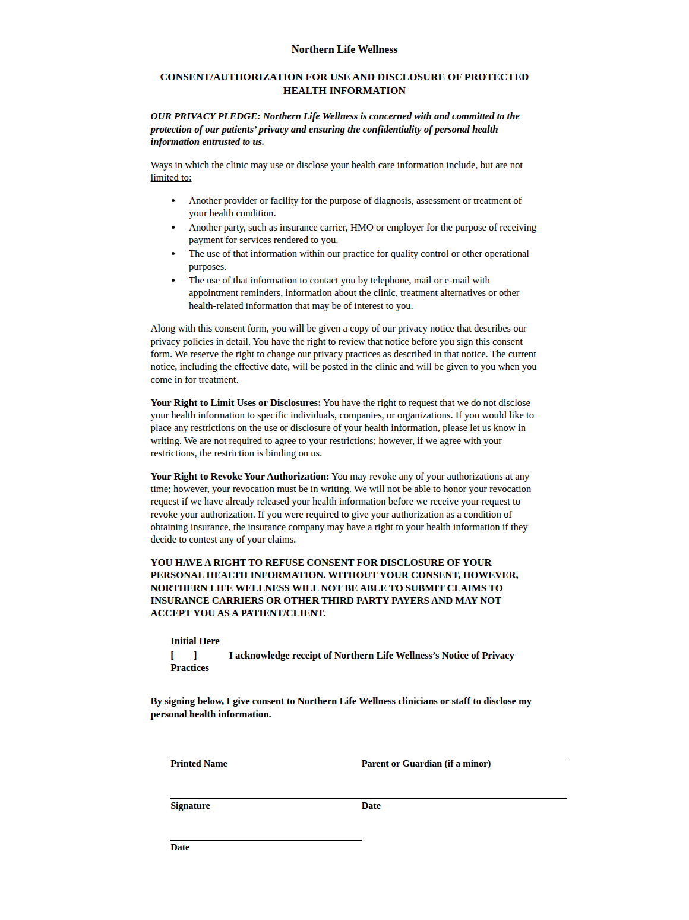Northern Life Wellness
CONSENT/AUTHORIZATION FOR USE AND DISCLOSURE OF PROTECTED HEALTH INFORMATION
OUR PRIVACY PLEDGE: Northern Life Wellness is concerned with and committed to the protection of our patients’ privacy and ensuring the confidentiality of personal health information entrusted to us.
Ways in which the clinic may use or disclose your health care information include, but are not limited to:
Another provider or facility for the purpose of diagnosis, assessment or treatment of your health condition.
Another party, such as insurance carrier, HMO or employer for the purpose of receiving payment for services rendered to you.
The use of that information within our practice for quality control or other operational purposes.
The use of that information to contact you by telephone, mail or e-mail with appointment reminders, information about the clinic, treatment alternatives or other health-related information that may be of interest to you.
Along with this consent form, you will be given a copy of our privacy notice that describes our privacy policies in detail. You have the right to review that notice before you sign this consent form. We reserve the right to change our privacy practices as described in that notice. The current notice, including the effective date, will be posted in the clinic and will be given to you when you come in for treatment.
Your Right to Limit Uses or Disclosures: You have the right to request that we do not disclose your health information to specific individuals, companies, or organizations. If you would like to place any restrictions on the use or disclosure of your health information, please let us know in writing. We are not required to agree to your restrictions; however, if we agree with your restrictions, the restriction is binding on us.
Your Right to Revoke Your Authorization: You may revoke any of your authorizations at any time; however, your revocation must be in writing. We will not be able to honor your revocation request if we have already released your health information before we receive your request to revoke your authorization. If you were required to give your authorization as a condition of obtaining insurance, the insurance company may have a right to your health information if they decide to contest any of your claims.
YOU HAVE A RIGHT TO REFUSE CONSENT FOR DISCLOSURE OF YOUR PERSONAL HEALTH INFORMATION. WITHOUT YOUR CONSENT, HOWEVER, NORTHERN LIFE WELLNESS WILL NOT BE ABLE TO SUBMIT CLAIMS TO INSURANCE CARRIERS OR OTHER THIRD PARTY PAYERS AND MAY NOT ACCEPT YOU AS A PATIENT/CLIENT.
Initial Here
[ ] I acknowledge receipt of Northern Life Wellness’s Notice of Privacy Practices
By signing below, I give consent to Northern Life Wellness clinicians or staff to disclose my personal health information.
| Printed Name | Parent or Guardian (if a minor) |
| Signature | Date |
| Date | |